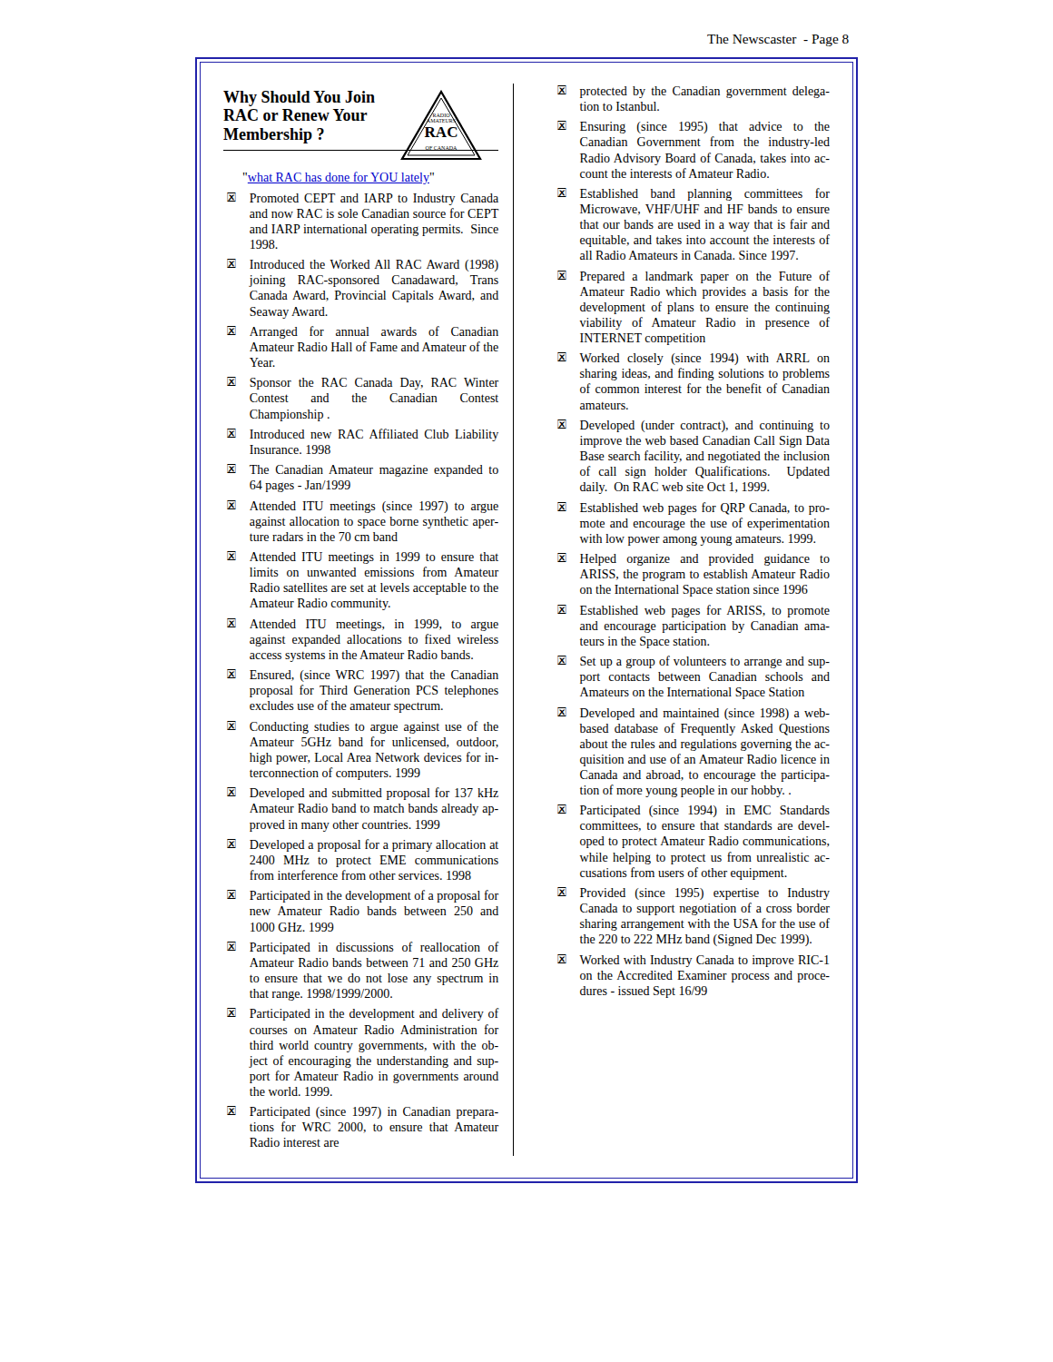The Newscaster - Page 8
Why Should You Join RAC or Renew Your Membership ?
RAC RADIO AMATEURS OF CANADA
"what RAC has done for YOU lately"
Promoted CEPT and IARP to Industry Canada and now RAC is sole Canadian source for CEPT and IARP international operating permits. Since 1998.
Introduced the Worked All RAC Award (1998) joining RAC-sponsored Canadaward, Trans Canada Award, Provincial Capitals Award, and Seaway Award.
Arranged for annual awards of Canadian Amateur Radio Hall of Fame and Amateur of the Year.
Sponsor the RAC Canada Day, RAC Winter Contest and the Canadian Contest Championship .
Introduced new RAC Affiliated Club Liability Insurance. 1998
The Canadian Amateur magazine expanded to 64 pages - Jan/1999
Attended ITU meetings (since 1997) to argue against allocation to space borne synthetic aperture radars in the 70 cm band
Attended ITU meetings in 1999 to ensure that limits on unwanted emissions from Amateur Radio satellites are set at levels acceptable to the Amateur Radio community.
Attended ITU meetings, in 1999, to argue against expanded allocations to fixed wireless access systems in the Amateur Radio bands.
Ensured, (since WRC 1997) that the Canadian proposal for Third Generation PCS telephones excludes use of the amateur spectrum.
Conducting studies to argue against use of the Amateur 5GHz band for unlicensed, outdoor, high power, Local Area Network devices for interconnection of computers. 1999
Developed and submitted proposal for 137 kHz Amateur Radio band to match bands already approved in many other countries. 1999
Developed a proposal for a primary allocation at 2400 MHz to protect EME communications from interference from other services. 1998
Participated in the development of a proposal for new Amateur Radio bands between 250 and 1000 GHz. 1999
Participated in discussions of reallocation of Amateur Radio bands between 71 and 250 GHz to ensure that we do not lose any spectrum in that range. 1998/1999/2000.
Participated in the development and delivery of courses on Amateur Radio Administration for third world country governments, with the object of encouraging the understanding and support for Amateur Radio in governments around the world. 1999.
Participated (since 1997) in Canadian preparations for WRC 2000, to ensure that Amateur Radio interest are
🗷protected by the Canadian government delegation to Istanbul.
Ensuring (since 1995) that advice to the Canadian Government from the industry-led Radio Advisory Board of Canada, takes into account the interests of Amateur Radio.
Established band planning committees for Microwave, VHF/UHF and HF bands to ensure that our bands are used in a way that is fair and equitable, and takes into account the interests of all Radio Amateurs in Canada. Since 1997.
Prepared a landmark paper on the Future of Amateur Radio which provides a basis for the development of plans to ensure the continuing viability of Amateur Radio in presence of INTERNET competition
Worked closely (since 1994) with ARRL on sharing ideas, and finding solutions to problems of common interest for the benefit of Canadian amateurs.
Developed (under contract), and continuing to improve the web based Canadian Call Sign Data Base search facility, and negotiated the inclusion of call sign holder Qualifications. Updated daily. On RAC web site Oct 1, 1999.
Established web pages for QRP Canada, to promote and encourage the use of experimentation with low power among young amateurs. 1999.
Helped organize and provided guidance to ARISS, the program to establish Amateur Radio on the International Space station since 1996
Established web pages for ARISS, to promote and encourage participation by Canadian amateurs in the Space station.
Set up a group of volunteers to arrange and support contacts between Canadian schools and Amateurs on the International Space Station
Developed and maintained (since 1998) a web-based database of Frequently Asked Questions about the rules and regulations governing the acquisition and use of an Amateur Radio licence in Canada and abroad, to encourage the participation of more young people in our hobby. .
Participated (since 1994) in EMC Standards committees, to ensure that standards are developed to protect Amateur Radio communications, while helping to protect us from unrealistic accusations from users of other equipment.
Provided (since 1995) expertise to Industry Canada to support negotiation of a cross border sharing arrangement with the USA for the use of the 220 to 222 MHz band (Signed Dec 1999).
Worked with Industry Canada to improve RIC-1 on the Accredited Examiner process and procedures - issued Sept 16/99